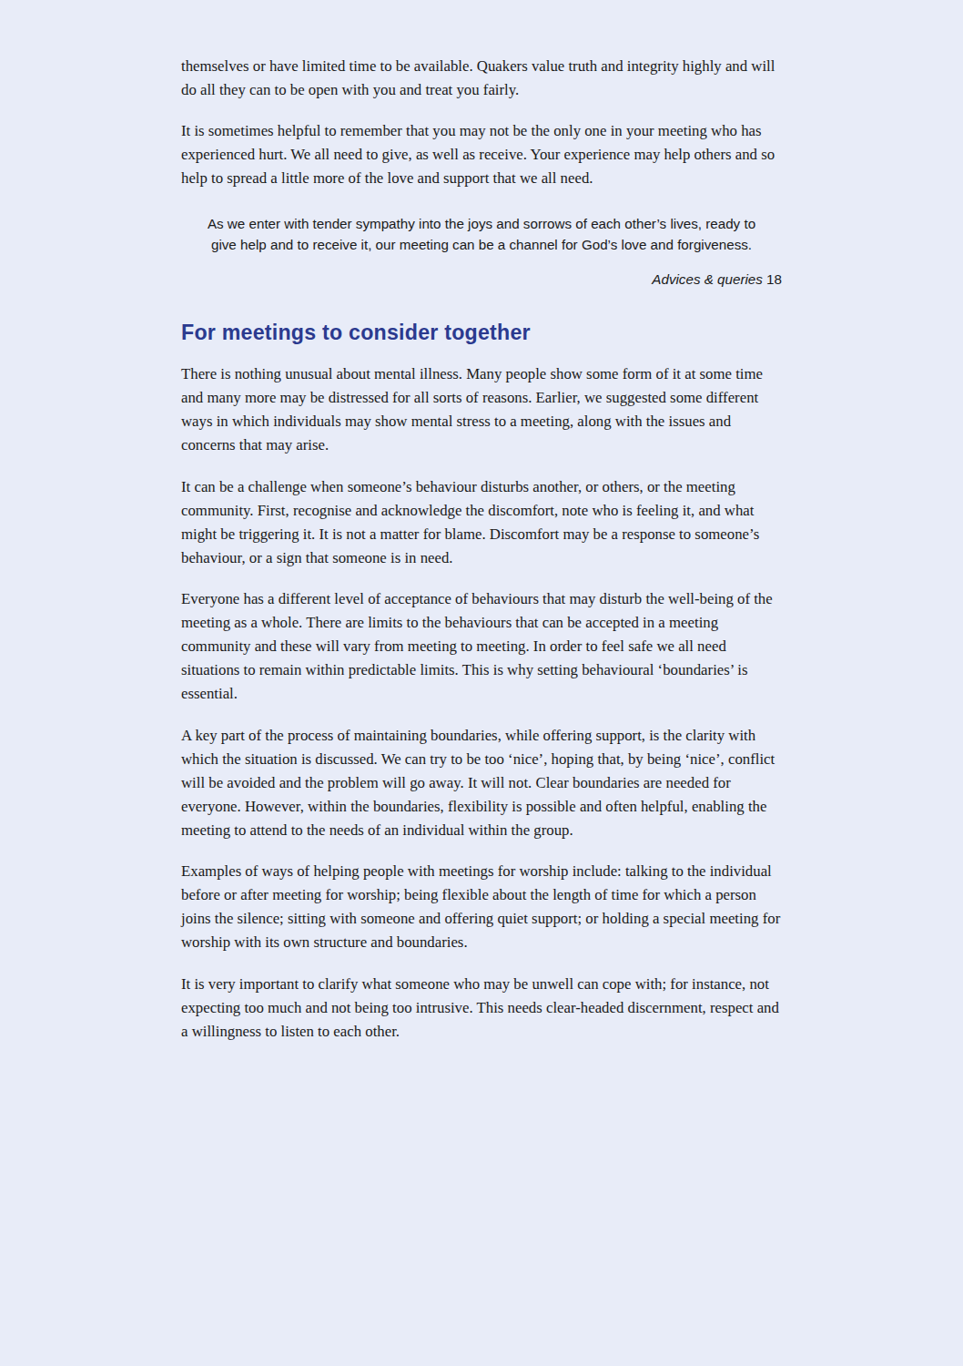themselves or have limited time to be available. Quakers value truth and integrity highly and will do all they can to be open with you and treat you fairly.
It is sometimes helpful to remember that you may not be the only one in your meeting who has experienced hurt. We all need to give, as well as receive. Your experience may help others and so help to spread a little more of the love and support that we all need.
As we enter with tender sympathy into the joys and sorrows of each other’s lives, ready to give help and to receive it, our meeting can be a channel for God’s love and forgiveness.
Advices & queries 18
For meetings to consider together
There is nothing unusual about mental illness. Many people show some form of it at some time and many more may be distressed for all sorts of reasons. Earlier, we suggested some different ways in which individuals may show mental stress to a meeting, along with the issues and concerns that may arise.
It can be a challenge when someone’s behaviour disturbs another, or others, or the meeting community. First, recognise and acknowledge the discomfort, note who is feeling it, and what might be triggering it. It is not a matter for blame. Discomfort may be a response to someone’s behaviour, or a sign that someone is in need.
Everyone has a different level of acceptance of behaviours that may disturb the well-being of the meeting as a whole. There are limits to the behaviours that can be accepted in a meeting community and these will vary from meeting to meeting. In order to feel safe we all need situations to remain within predictable limits. This is why setting behavioural ‘boundaries’ is essential.
A key part of the process of maintaining boundaries, while offering support, is the clarity with which the situation is discussed. We can try to be too ‘nice’, hoping that, by being ‘nice’, conflict will be avoided and the problem will go away. It will not. Clear boundaries are needed for everyone. However, within the boundaries, flexibility is possible and often helpful, enabling the meeting to attend to the needs of an individual within the group.
Examples of ways of helping people with meetings for worship include: talking to the individual before or after meeting for worship; being flexible about the length of time for which a person joins the silence; sitting with someone and offering quiet support; or holding a special meeting for worship with its own structure and boundaries.
It is very important to clarify what someone who may be unwell can cope with; for instance, not expecting too much and not being too intrusive. This needs clear-headed discernment, respect and a willingness to listen to each other.